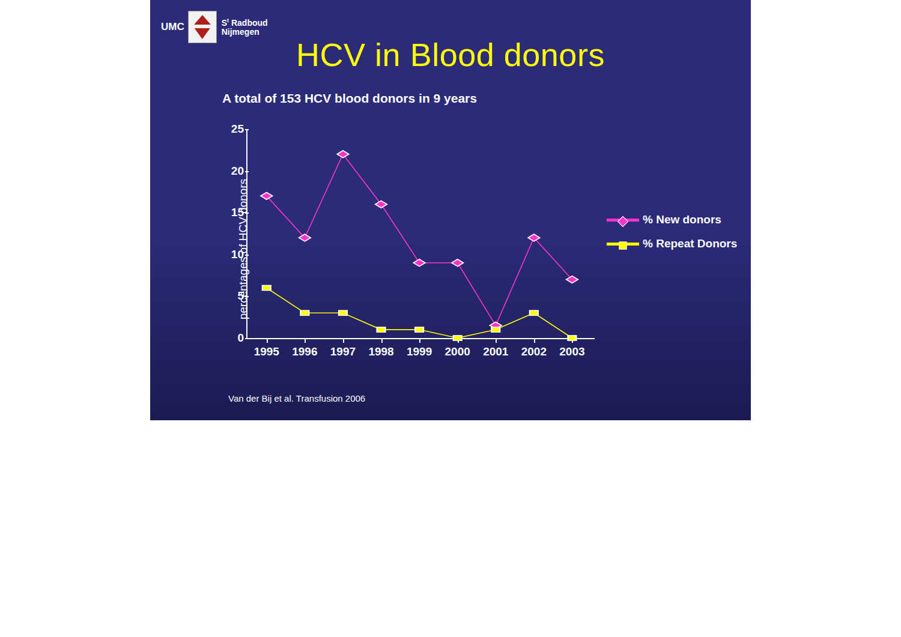UMC
St Radboud
Nijmegen
HCV in Blood donors
A total of 153 HCV blood donors in 9 years
percentages of HCV donors
25
20
15
10
5
0
1995
1996
1997
1998
1999
2000
2001
2002
2003
% New donors
% Repeat Donors
Van der Bij et al. Transfusion 2006